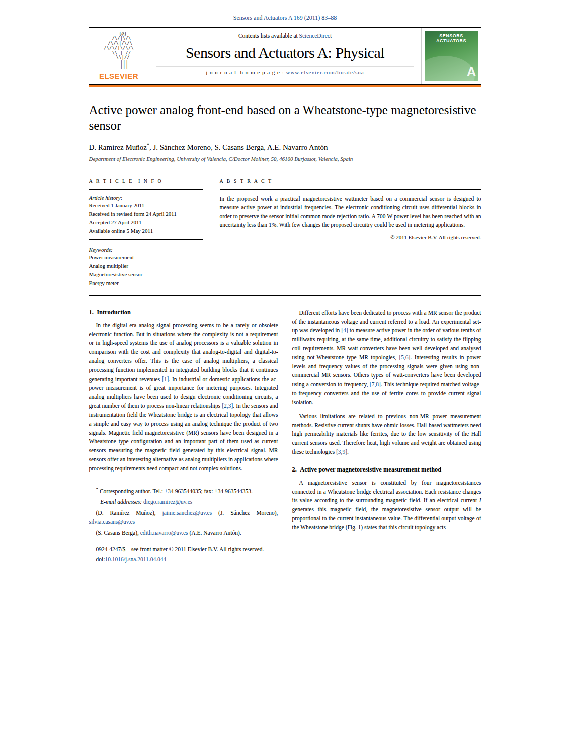Sensors and Actuators A 169 (2011) 83–88
_{@}_ /\/|\/\ /\/\|/\/\ /\/\/|\/\/\ \\ | // \\|// ||| |||
ELSEVIER
Contents lists available at ScienceDirect
Sensors and Actuators A: Physical
j o u r n a l h o m e p a g e : www.elsevier.com/locate/sna
SENSORS
ACTUATORS
A
Active power analog front-end based on a Wheatstone-type magnetoresistive sensor
D. Ramírez Muñoz*, J. Sánchez Moreno, S. Casans Berga, A.E. Navarro Antón
Department of Electronic Engineering, University of Valencia, C/Doctor Moliner, 50, 46100 Burjassot, Valencia, Spain
A R T I C L E I N F O
Article history:
Received 1 January 2011
Received in revised form 24 April 2011
Accepted 27 April 2011
Available online 5 May 2011
Keywords:
Power measurement
Analog multiplier
Magnetoresistive sensor
Energy meter
A B S T R A C T
In the proposed work a practical magnetoresistive wattmeter based on a commercial sensor is designed to measure active power at industrial frequencies. The electronic conditioning circuit uses differential blocks in order to preserve the sensor initial common mode rejection ratio. A 700 W power level has been reached with an uncertainty less than 1%. With few changes the proposed circuitry could be used in metering applications.
© 2011 Elsevier B.V. All rights reserved.
1. Introduction
In the digital era analog signal processing seems to be a rarely or obsolete electronic function. But in situations where the complexity is not a requirement or in high-speed systems the use of analog processors is a valuable solution in comparison with the cost and complexity that analog-to-digital and digital-to-analog converters offer. This is the case of analog multipliers, a classical processing function implemented in integrated building blocks that it continues generating important revenues [1]. In industrial or domestic applications the ac-power measurement is of great importance for metering purposes. Integrated analog multipliers have been used to design electronic conditioning circuits, a great number of them to process non-linear relationships [2,3]. In the sensors and instrumentation field the Wheatstone bridge is an electrical topology that allows a simple and easy way to process using an analog technique the product of two signals. Magnetic field magnetoresistive (MR) sensors have been designed in a Wheatstone type configuration and an important part of them used as current sensors measuring the magnetic field generated by this electrical signal. MR sensors offer an interesting alternative as analog multipliers in applications where processing requirements need compact and not complex solutions.
* Corresponding author. Tel.: +34 963544035; fax: +34 963544353.
E-mail addresses: diego.ramirez@uv.es
(D. Ramírez Muñoz), jaime.sanchez@uv.es (J. Sánchez Moreno), silvia.casans@uv.es
(S. Casans Berga), edith.navarro@uv.es (A.E. Navarro Antón).
0924-4247/$ – see front matter © 2011 Elsevier B.V. All rights reserved.
doi:10.1016/j.sna.2011.04.044
Different efforts have been dedicated to process with a MR sensor the product of the instantaneous voltage and current referred to a load. An experimental set-up was developed in [4] to measure active power in the order of various tenths of milliwatts requiring, at the same time, additional circuitry to satisfy the flipping coil requirements. MR watt-converters have been well developed and analysed using not-Wheatstone type MR topologies, [5,6]. Interesting results in power levels and frequency values of the processing signals were given using non-commercial MR sensors. Others types of watt-converters have been developed using a conversion to frequency, [7,8]. This technique required matched voltage-to-frequency converters and the use of ferrite cores to provide current signal isolation.
Various limitations are related to previous non-MR power measurement methods. Resistive current shunts have ohmic losses. Hall-based wattmeters need high permeability materials like ferrites, due to the low sensitivity of the Hall current sensors used. Therefore heat, high volume and weight are obtained using these technologies [3,9].
2. Active power magnetoresistive measurement method
A magnetoresistive sensor is constituted by four magnetoresistances connected in a Wheatstone bridge electrical association. Each resistance changes its value according to the surrounding magnetic field. If an electrical current I generates this magnetic field, the magnetoresistive sensor output will be proportional to the current instantaneous value. The differential output voltage of the Wheatstone bridge (Fig. 1) states that this circuit topology acts